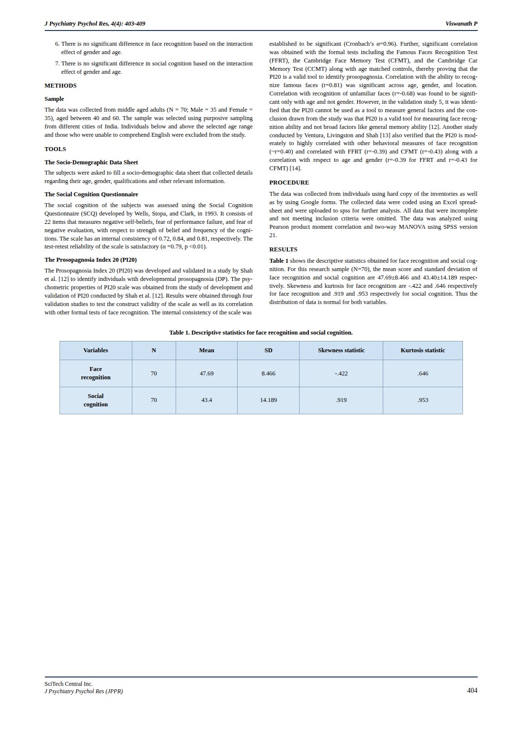J Psychiatry Psychol Res, 4(4): 403-409
Viswanath P
There is no significant difference in face recognition based on the interaction effect of gender and age.
There is no significant difference in social cognition based on the interaction effect of gender and age.
Methods
Sample
The data was collected from middle aged adults (N = 70; Male = 35 and Female = 35), aged between 40 and 60. The sample was selected using purposive sampling from different cities of India. Individuals below and above the selected age range and those who were unable to comprehend English were excluded from the study.
Tools
The Socio-Demographic Data Sheet
The subjects were asked to fill a socio-demographic data sheet that collected details regarding their age, gender, qualifications and other relevant information.
The Social Cognition Questionnaire
The social cognition of the subjects was assessed using the Social Cognition Questionnaire (SCQ) developed by Wells, Stopa, and Clark, in 1993. It consists of 22 items that measures negative self-beliefs, fear of performance failure, and fear of negative evaluation, with respect to strength of belief and frequency of the cognitions. The scale has an internal consistency of 0.72, 0.84, and 0.81, respectively. The test-retest reliability of the scale is satisfactory (α =0.79, p <0.01).
The Prosopagnosia Index 20 (PI20)
The Prosopagnosia Index 20 (PI20) was developed and validated in a study by Shah et al. [12] to identify individuals with developmental prosopagnosia (DP). The psychometric properties of PI20 scale was obtained from the study of development and validation of PI20 conducted by Shah et al. [12]. Results were obtained through four validation studies to test the construct validity of the scale as well as its correlation with other formal tests of face recognition. The internal consistency of the scale was
established to be significant (Cronbach’s α=0.96). Further, significant correlation was obtained with the formal tests including the Famous Faces Recognition Test (FFRT), the Cambridge Face Memory Test (CFMT), and the Cambridge Car Memory Test (CCMT) along with age matched controls, thereby proving that the PI20 is a valid tool to identify prosopagnosia. Correlation with the ability to recognize famous faces (r=0.81) was significant across age, gender, and location. Correlation with recognition of unfamiliar faces (r=-0.68) was found to be significant only with age and not gender. However, in the validation study 5, it was identified that the PI20 cannot be used as a tool to measure general factors and the conclusion drawn from the study was that PI20 is a valid tool for measuring face recognition ability and not broad factors like general memory ability [12]. Another study conducted by Ventura, Livingston and Shah [13] also verified that the PI20 is moderately to highly correlated with other behavioral measures of face recognition (~r=0.40) and correlated with FFRT (r=-0.39) and CFMT (r=-0.43) along with a correlation with respect to age and gender (r=-0.39 for FFRT and r=-0.43 for CFMT) [14].
Procedure
The data was collected from individuals using hard copy of the inventories as well as by using Google forms. The collected data were coded using an Excel spreadsheet and were uploaded to spss for further analysis. All data that were incomplete and not meeting inclusion criteria were omitted. The data was analyzed using Pearson product moment correlation and two-way MANOVA using SPSS version 21.
Results
Table 1 shows the descriptive statistics obtained for face recognition and social cognition. For this research sample (N=70), the mean score and standard deviation of face recognition and social cognition are 47.69±8.466 and 43.40±14.189 respectively. Skewness and kurtosis for face recognition are -.422 and .646 respectively for face recognition and .919 and .953 respectively for social cognition. Thus the distribution of data is normal for both variables.
Table 1. Descriptive statistics for face recognition and social cognition.
| Variables | N | Mean | SD | Skewness statistic | Kurtosis statistic |
| --- | --- | --- | --- | --- | --- |
| Face recognition | 70 | 47.69 | 8.466 | -.422 | .646 |
| Social cognition | 70 | 43.4 | 14.189 | .919 | .953 |
SciTech Central Inc.
J Psychiatry Psychol Res (JPPR)
404